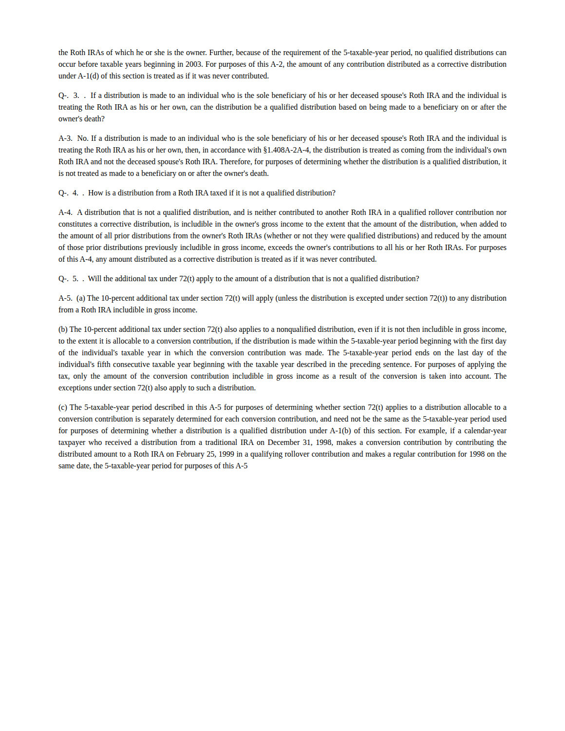the Roth IRAs of which he or she is the owner. Further, because of the requirement of the 5-taxable-year period, no qualified distributions can occur before taxable years beginning in 2003. For purposes of this A-2, the amount of any contribution distributed as a corrective distribution under A-1(d) of this section is treated as if it was never contributed.
Q-. 3. . If a distribution is made to an individual who is the sole beneficiary of his or her deceased spouse's Roth IRA and the individual is treating the Roth IRA as his or her own, can the distribution be a qualified distribution based on being made to a beneficiary on or after the owner's death?
A-3. No. If a distribution is made to an individual who is the sole beneficiary of his or her deceased spouse's Roth IRA and the individual is treating the Roth IRA as his or her own, then, in accordance with §1.408A-2A-4, the distribution is treated as coming from the individual's own Roth IRA and not the deceased spouse's Roth IRA. Therefore, for purposes of determining whether the distribution is a qualified distribution, it is not treated as made to a beneficiary on or after the owner's death.
Q-. 4. . How is a distribution from a Roth IRA taxed if it is not a qualified distribution?
A-4. A distribution that is not a qualified distribution, and is neither contributed to another Roth IRA in a qualified rollover contribution nor constitutes a corrective distribution, is includible in the owner's gross income to the extent that the amount of the distribution, when added to the amount of all prior distributions from the owner's Roth IRAs (whether or not they were qualified distributions) and reduced by the amount of those prior distributions previously includible in gross income, exceeds the owner's contributions to all his or her Roth IRAs. For purposes of this A-4, any amount distributed as a corrective distribution is treated as if it was never contributed.
Q-. 5. . Will the additional tax under 72(t) apply to the amount of a distribution that is not a qualified distribution?
A-5. (a) The 10-percent additional tax under section 72(t) will apply (unless the distribution is excepted under section 72(t)) to any distribution from a Roth IRA includible in gross income.
(b) The 10-percent additional tax under section 72(t) also applies to a nonqualified distribution, even if it is not then includible in gross income, to the extent it is allocable to a conversion contribution, if the distribution is made within the 5-taxable-year period beginning with the first day of the individual's taxable year in which the conversion contribution was made. The 5-taxable-year period ends on the last day of the individual's fifth consecutive taxable year beginning with the taxable year described in the preceding sentence. For purposes of applying the tax, only the amount of the conversion contribution includible in gross income as a result of the conversion is taken into account. The exceptions under section 72(t) also apply to such a distribution.
(c) The 5-taxable-year period described in this A-5 for purposes of determining whether section 72(t) applies to a distribution allocable to a conversion contribution is separately determined for each conversion contribution, and need not be the same as the 5-taxable-year period used for purposes of determining whether a distribution is a qualified distribution under A-1(b) of this section. For example, if a calendar-year taxpayer who received a distribution from a traditional IRA on December 31, 1998, makes a conversion contribution by contributing the distributed amount to a Roth IRA on February 25, 1999 in a qualifying rollover contribution and makes a regular contribution for 1998 on the same date, the 5-taxable-year period for purposes of this A-5